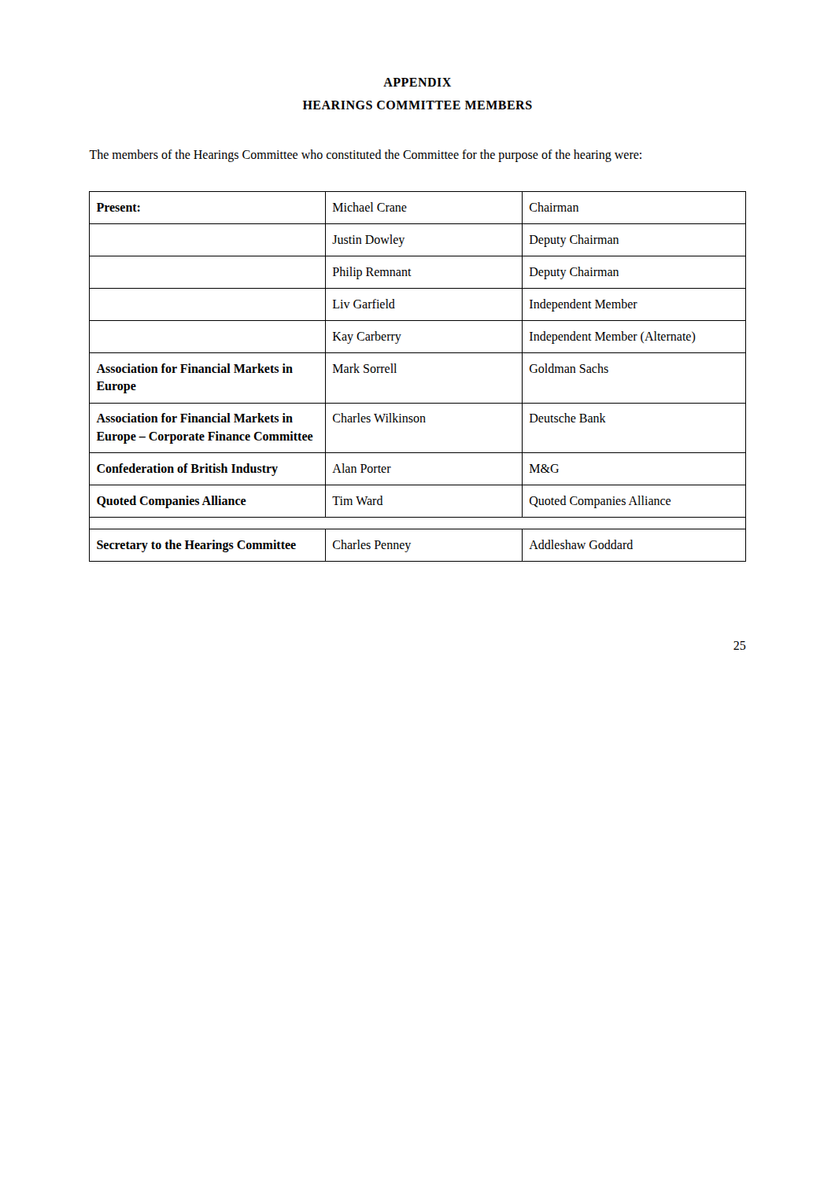APPENDIX
HEARINGS COMMITTEE MEMBERS
The members of the Hearings Committee who constituted the Committee for the purpose of the hearing were:
| Present: | Michael Crane | Chairman |
| | Justin Dowley | Deputy Chairman |
| | Philip Remnant | Deputy Chairman |
| | Liv Garfield | Independent Member |
| | Kay Carberry | Independent Member (Alternate) |
| Association for Financial Markets in Europe | Mark Sorrell | Goldman Sachs |
| Association for Financial Markets in Europe – Corporate Finance Committee | Charles Wilkinson | Deutsche Bank |
| Confederation of British Industry | Alan Porter | M&G |
| Quoted Companies Alliance | Tim Ward | Quoted Companies Alliance |
| Secretary to the Hearings Committee | Charles Penney | Addleshaw Goddard |
25